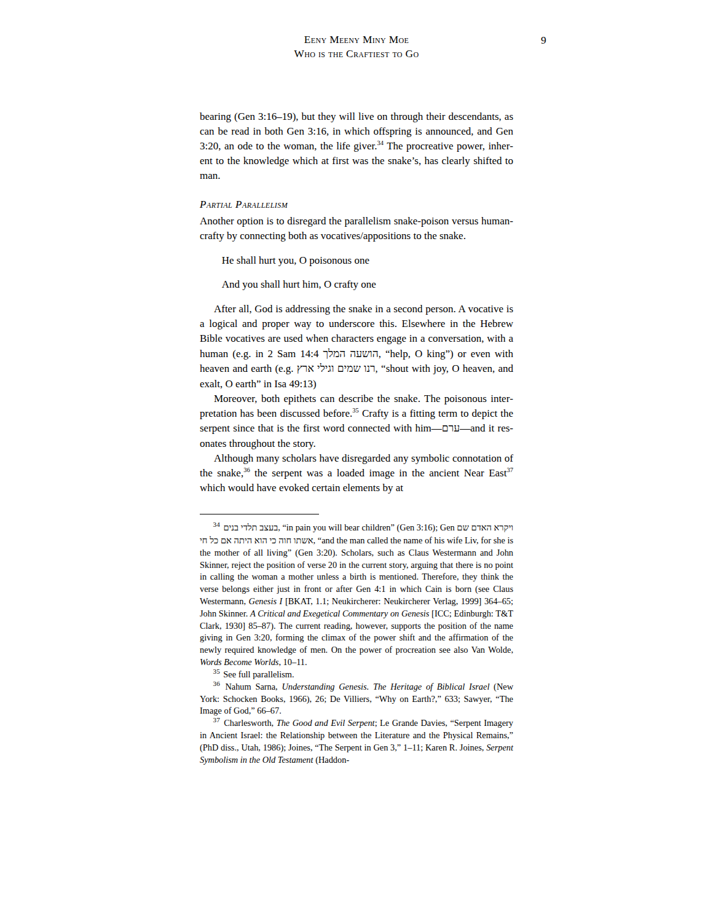9
Eeny Meeny Miny Moe
Who is the Craftiest to Go
bearing (Gen 3:16–19), but they will live on through their descendants, as can be read in both Gen 3:16, in which offspring is announced, and Gen 3:20, an ode to the woman, the life giver.34 The procreative power, inherent to the knowledge which at first was the snake’s, has clearly shifted to man.
Partial Parallelism
Another option is to disregard the parallelism snake-poison versus human-crafty by connecting both as vocatives/appositions to the snake.
He shall hurt you, O poisonous one
And you shall hurt him, O crafty one
After all, God is addressing the snake in a second person. A vocative is a logical and proper way to underscore this. Elsewhere in the Hebrew Bible vocatives are used when characters engage in a conversation, with a human (e.g. in 2 Sam 14:4 הושעה המלך, “help, O king”) or even with heaven and earth (e.g. רנו שמים וגילי ארץ, “shout with joy, O heaven, and exalt, O earth” in Isa 49:13)
Moreover, both epithets can describe the snake. The poisonous interpretation has been discussed before.35 Crafty is a fitting term to depict the serpent since that is the first word connected with him—ערם—and it resonates throughout the story.
Although many scholars have disregarded any symbolic connotation of the snake,36 the serpent was a loaded image in the ancient Near East37 which would have evoked certain elements by at
34 בעצב תלדי בנים, “in pain you will bear children” (Gen 3:16); Gen ויקרא האדם שם אשתו חוה כי הוא היתה אם כל חי, “and the man called the name of his wife Liv, for she is the mother of all living” (Gen 3:20). Scholars, such as Claus Westermann and John Skinner, reject the position of verse 20 in the current story, arguing that there is no point in calling the woman a mother unless a birth is mentioned. Therefore, they think the verse belongs either just in front or after Gen 4:1 in which Cain is born (see Claus Westermann, Genesis I [BKAT, 1.1; Neukircherer: Neukircherer Verlag, 1999] 364–65; John Skinner. A Critical and Exegetical Commentary on Genesis [ICC; Edinburgh: T&T Clark, 1930] 85–87). The current reading, however, supports the position of the name giving in Gen 3:20, forming the climax of the power shift and the affirmation of the newly required knowledge of men. On the power of procreation see also Van Wolde, Words Become Worlds, 10–11.
35 See full parallelism.
36 Nahum Sarna, Understanding Genesis. The Heritage of Biblical Israel (New York: Schocken Books, 1966), 26; De Villiers, “Why on Earth?,” 633; Sawyer, “The Image of God,” 66–67.
37 Charlesworth, The Good and Evil Serpent; Le Grande Davies, “Serpent Imagery in Ancient Israel: the Relationship between the Literature and the Physical Remains,” (PhD diss., Utah, 1986); Joines, “The Serpent in Gen 3,” 1–11; Karen R. Joines, Serpent Symbolism in the Old Testament (Haddon-